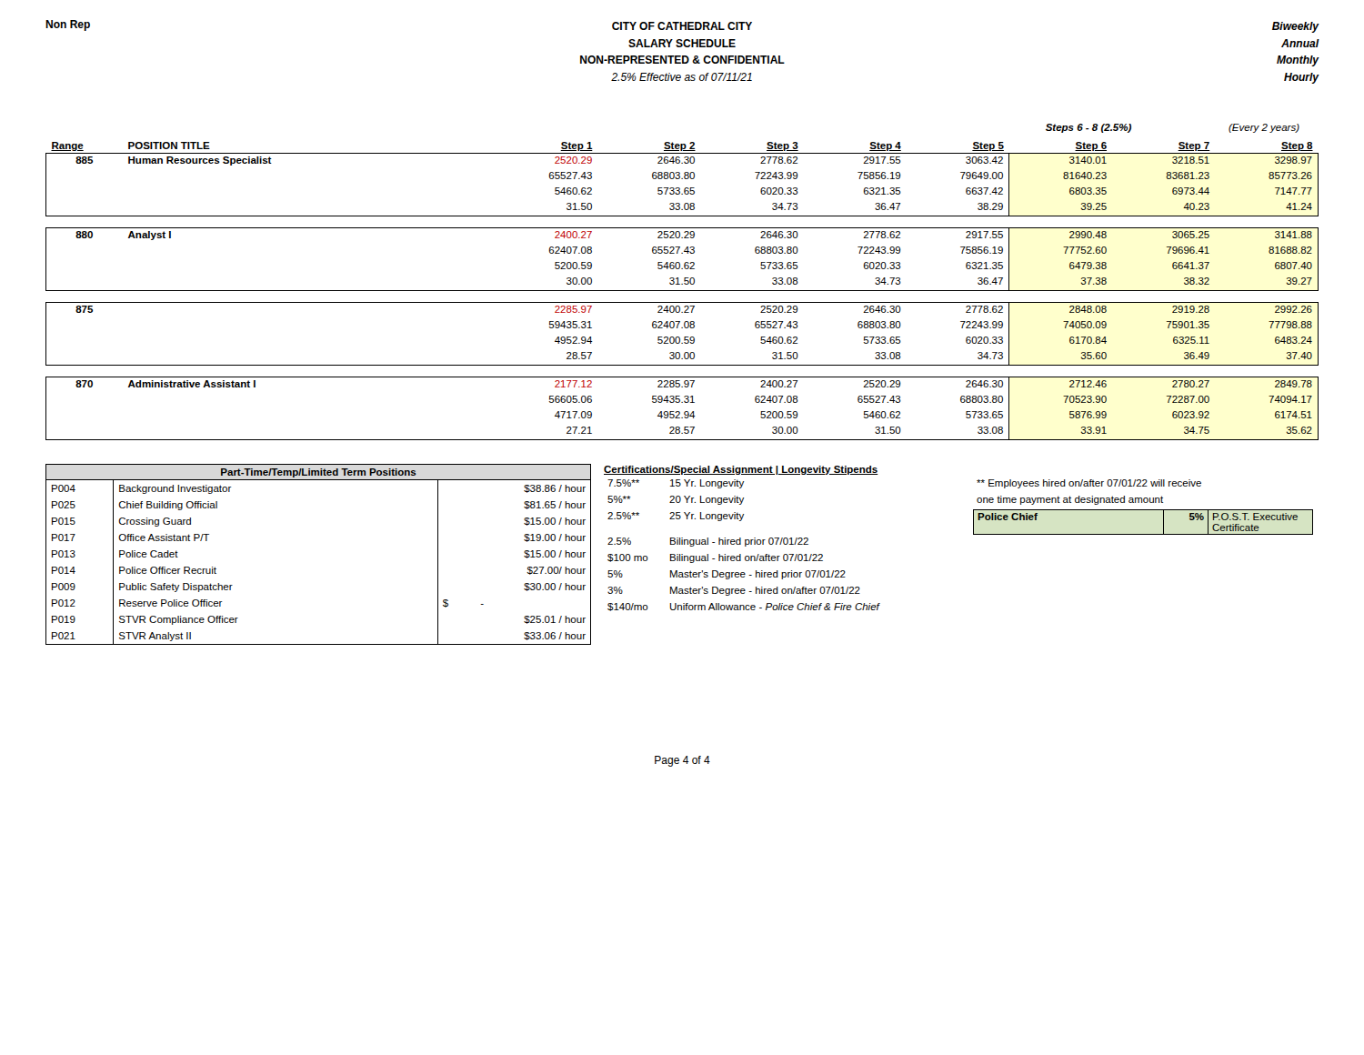Non Rep
CITY OF CATHEDRAL CITY
SALARY SCHEDULE
NON-REPRESENTED & CONFIDENTIAL
2.5% Effective as of 07/11/21
Biweekly
Annual
Monthly
Hourly
Steps 6 - 8 (2.5%)
(Every 2 years)
| Range | POSITION TITLE | Step 1 | Step 2 | Step 3 | Step 4 | Step 5 | Step 6 | Step 7 | Step 8 |
| --- | --- | --- | --- | --- | --- | --- | --- | --- | --- |
| 885 | Human Resources Specialist | 2520.29 | 2646.30 | 2778.62 | 2917.55 | 3063.42 | 3140.01 | 3218.51 | 3298.97 |
| | | 65527.43 | 68803.80 | 72243.99 | 75856.19 | 79649.00 | 81640.23 | 83681.23 | 85773.26 |
| | | 5460.62 | 5733.65 | 6020.33 | 6321.35 | 6637.42 | 6803.35 | 6973.44 | 7147.77 |
| | | 31.50 | 33.08 | 34.73 | 36.47 | 38.29 | 39.25 | 40.23 | 41.24 |
| 880 | Analyst I | 2400.27 | 2520.29 | 2646.30 | 2778.62 | 2917.55 | 2990.48 | 3065.25 | 3141.88 |
| | | 62407.08 | 65527.43 | 68803.80 | 72243.99 | 75856.19 | 77752.60 | 79696.41 | 81688.82 |
| | | 5200.59 | 5460.62 | 5733.65 | 6020.33 | 6321.35 | 6479.38 | 6641.37 | 6807.40 |
| | | 30.00 | 31.50 | 33.08 | 34.73 | 36.47 | 37.38 | 38.32 | 39.27 |
| 875 | | 2285.97 | 2400.27 | 2520.29 | 2646.30 | 2778.62 | 2848.08 | 2919.28 | 2992.26 |
| | | 59435.31 | 62407.08 | 65527.43 | 68803.80 | 72243.99 | 74050.09 | 75901.35 | 77798.88 |
| | | 4952.94 | 5200.59 | 5460.62 | 5733.65 | 6020.33 | 6170.84 | 6325.11 | 6483.24 |
| | | 28.57 | 30.00 | 31.50 | 33.08 | 34.73 | 35.60 | 36.49 | 37.40 |
| 870 | Administrative Assistant I | 2177.12 | 2285.97 | 2400.27 | 2520.29 | 2646.30 | 2712.46 | 2780.27 | 2849.78 |
| | | 56605.06 | 59435.31 | 62407.08 | 65527.43 | 68803.80 | 70523.90 | 72287.00 | 74094.17 |
| | | 4717.09 | 4952.94 | 5200.59 | 5460.62 | 5733.65 | 5876.99 | 6023.92 | 6174.51 |
| | | 27.21 | 28.57 | 30.00 | 31.50 | 33.08 | 33.91 | 34.75 | 35.62 |
| Part-Time/Temp/Limited Term Positions |
| --- |
| P004 | Background Investigator | $38.86 / hour |
| P025 | Chief Building Official | $81.65 / hour |
| P015 | Crossing Guard | $15.00 / hour |
| P017 | Office Assistant P/T | $19.00 / hour |
| P013 | Police Cadet | $15.00 / hour |
| P014 | Police Officer Recruit | $27.00/ hour |
| P009 | Public Safety Dispatcher | $30.00 / hour |
| P012 | Reserve Police Officer | $ - |
| P019 | STVR Compliance Officer | $25.01 / hour |
| P021 | STVR Analyst II | $33.06 / hour |
Certifications/Special Assignment | Longevity Stipends
| 7.5%** | 15 Yr. Longevity | ** Employees hired on/after 07/01/22 will receive |
| 5%** | 20 Yr. Longevity | one time payment at designated amount |
| 2.5%** | 25 Yr. Longevity | / Police Chief / 5% / P.O.S.T. Executive Certificate / |
| 2.5% | Bilingual - hired prior 07/01/22 |
| $100 mo | Bilingual - hired on/after 07/01/22 |
| 5% | Master's Degree - hired prior 07/01/22 |
| 3% | Master's Degree - hired on/after 07/01/22 |
| $140/mo | Uniform Allowance - Police Chief & Fire Chief |
Page 4 of 4